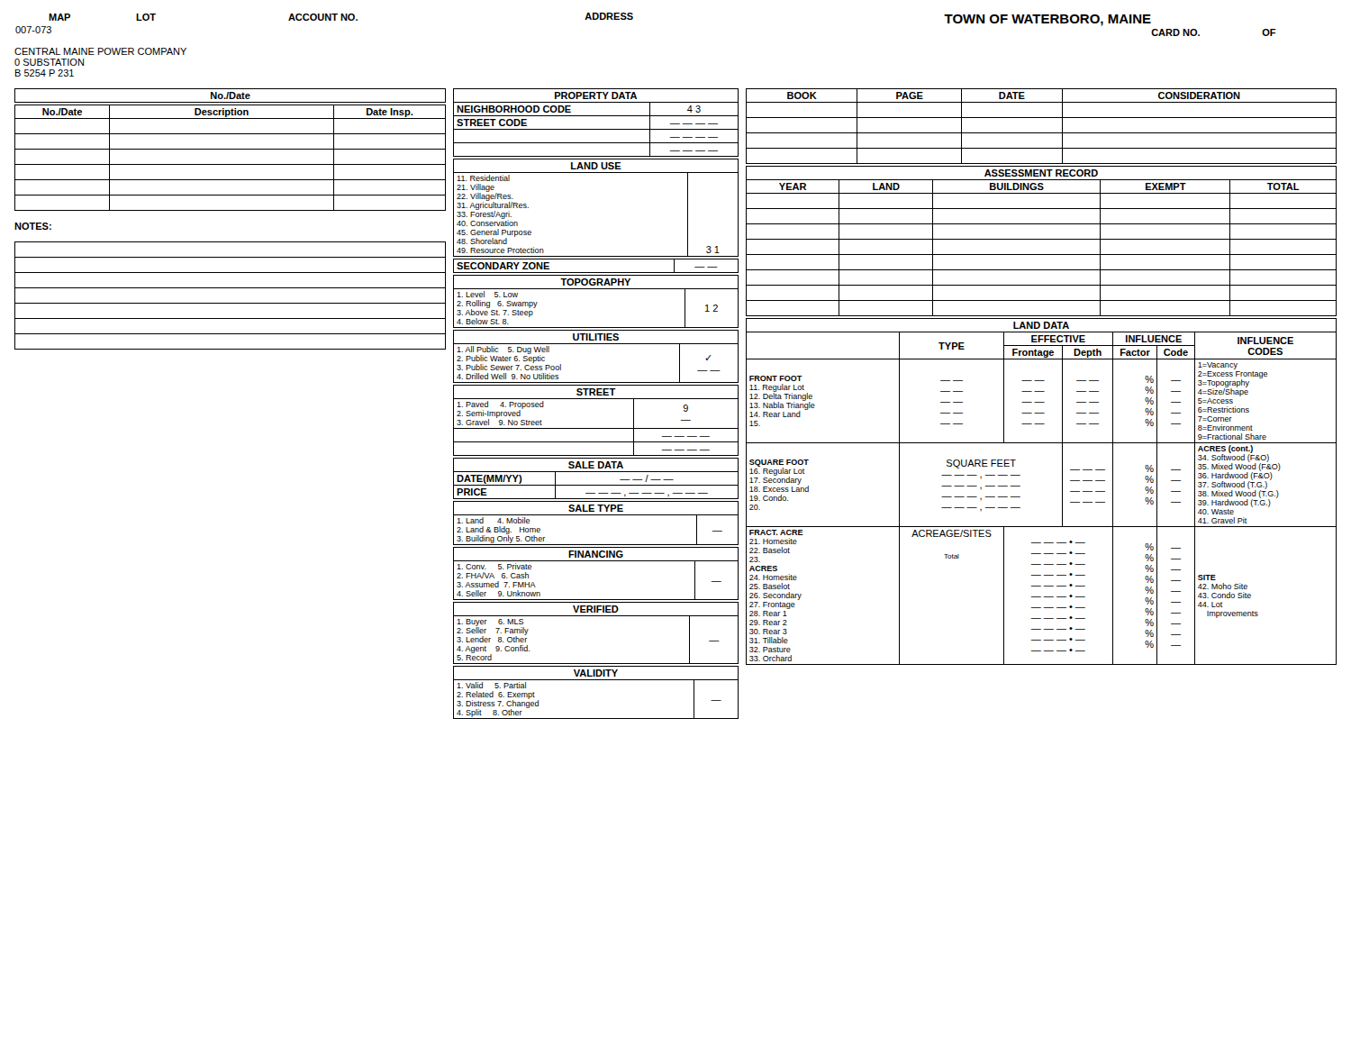| / MAP / LOT / ACCOUNT NO. / / 007-073 / CENTRAL MAINE POWER COMPANY 0 SUBSTATION B 5254 P 231 | ADDRESS | TOWN OF WATERBORO, MAINE / CARD NO. / OF / |
| / No./Date / / --- / / No./Date / Description / Date Insp. / / --- / --- / --- / NOTES: | / PROPERTY DATA / / --- / / NEIGHBORHOOD CODE / 4 3 / / STREET CODE / — — — — / / / — — — — / / / — — — — / / LAND USE / / --- / / 11. Residential 21. Village 22. Village/Res. 31. Agricultural/Res. 33. Forest/Agri. 40. Conservation 45. General Purpose 48. Shoreland 49. Resource Protection / 3 1 / / SECONDARY ZONE / — — / / TOPOGRAPHY / / --- / / 1. Level 5. Low 2. Rolling 6. Swampy 3. Above St. 7. Steep 4. Below St. 8. / 1 2 / / UTILITIES / / --- / / 1. All Public 5. Dug Well 2. Public Water 6. Septic 3. Public Sewer 7. Cess Pool 4. Drilled Well 9. No Utilities / ✓ — — / / STREET / / --- / / 1. Paved 4. Proposed 2. Semi-Improved 3. Gravel 9. No Street / 9 — / / / — — — — / / / — — — — / / SALE DATA / / --- / / DATE(MM/YY) / — — / — — / / PRICE / — — — , — — — , — — — / / SALE TYPE / / --- / / 1. Land 4. Mobile 2. Land & Bldg. Home 3. Building Only 5. Other / — / / FINANCING / / --- / / 1. Conv. 5. Private 2. FHA/VA 6. Cash 3. Assumed 7. FMHA 4. Seller 9. Unknown / — / / VERIFIED / / --- / / 1. Buyer 6. MLS 2. Seller 7. Family 3. Lender 8. Other 4. Agent 9. Confid. 5. Record / — / / VALIDITY / / --- / / 1. Valid 5. Partial 2. Related 6. Exempt 3. Distress 7. Changed 4. Split 8. Other / — / | / BOOK / PAGE / DATE / CONSIDERATION / / --- / --- / --- / --- / / ASSESSMENT RECORD / / --- / / YEAR / LAND / BUILDINGS / EXEMPT / TOTAL / / LAND DATA / / --- / / / TYPE / EFFECTIVE / INFLUENCE / INFLUENCE CODES / / Frontage / Depth / Factor / Code / / FRONT FOOT 11. Regular Lot 12. Delta Triangle 13. Nabla Triangle 14. Rear Land 15. / — — — — — — — — — — / — — — — — — — — — — / — — — — — — — — — — / % % % % % / — — — — — / 1=Vacancy 2=Excess Frontage 3=Topography 4=Size/Shape 5=Access 6=Restrictions 7=Corner 8=Environment 9=Fractional Share / / SQUARE FOOT 16. Regular Lot 17. Secondary 18. Excess Land 19. Condo. 20. / SQUARE FEET — — — , — — — — — — , — — — — — — , — — — — — — , — — — / — — — — — — — — — — — — / % % % % / — — — — / ACRES (cont.) 34. Softwood (F&O) 35. Mixed Wood (F&O) 36. Hardwood (F&O) 37. Softwood (T.G.) 38. Mixed Wood (T.G.) 39. Hardwood (T.G.) 40. Waste 41. Gravel Pit / / FRACT. ACRE 21. Homesite 22. Baselot 23. ACRES 24. Homesite 25. Baselot 26. Secondary 27. Frontage 28. Rear 1 29. Rear 2 30. Rear 3 31. Tillable 32. Pasture 33. Orchard / ACREAGE/SITES Total / — — — • — — — — • — — — — • — — — — • — — — — • — — — — • — — — — • — — — — • — — — — • — — — — • — — — — • — / % % % % % % % % % % / — — — — — — — — — — / SITE 42. Moho Site 43. Condo Site 44. Lot Improvements / |